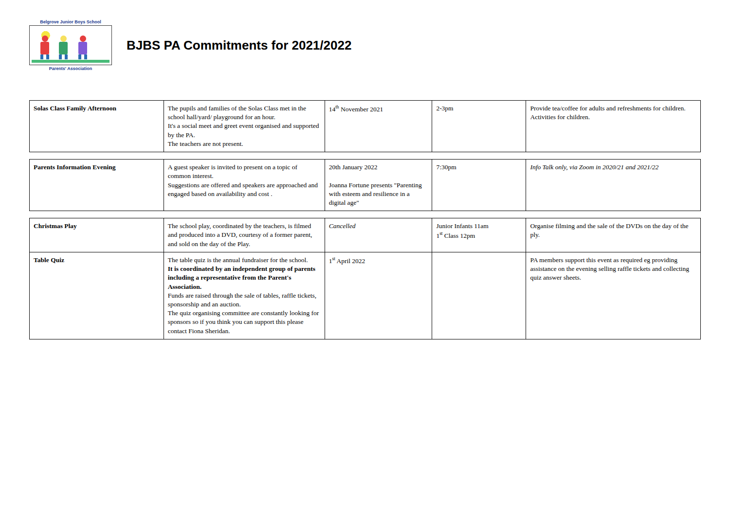Belgrove Junior Boys School
Parents' Association
BJBS PA Commitments for 2021/2022
| Solas Class Family Afternoon | The pupils and families of the Solas Class met in the school hall/yard/ playground for an hour. It's a social meet and greet event organised and supported by the PA. The teachers are not present. | 14 th November 2021 | 2-3pm | Provide tea/coffee for adults and refreshments for children. Activities for children. |
| Parents Information Evening | A guest speaker is invited to present on a topic of common interest. Suggestions are offered and speakers are approached and engaged based on availability and cost . | 20th January 2022 Joanna Fortune presents "Parenting with esteem and resilience in a digital age" | 7:30pm | Info Talk only, via Zoom in 2020/21 and 2021/22 |
| Christmas Play | The school play, coordinated by the teachers, is filmed and produced into a DVD, courtesy of a former parent, and sold on the day of the Play. | Cancelled | Junior Infants 11am 1 st Class 12pm | Organise filming and the sale of the DVDs on the day of the ply. |
| Table Quiz | The table quiz is the annual fundraiser for the school. It is coordinated by an independent group of parents including a representative from the Parent's Association. Funds are raised through the sale of tables, raffle tickets, sponsorship and an auction. The quiz organising committee are constantly looking for sponsors so if you think you can support this please contact Fiona Sheridan. | 1 st April 2022 | | PA members support this event as required eg providing assistance on the evening selling raffle tickets and collecting quiz answer sheets. |